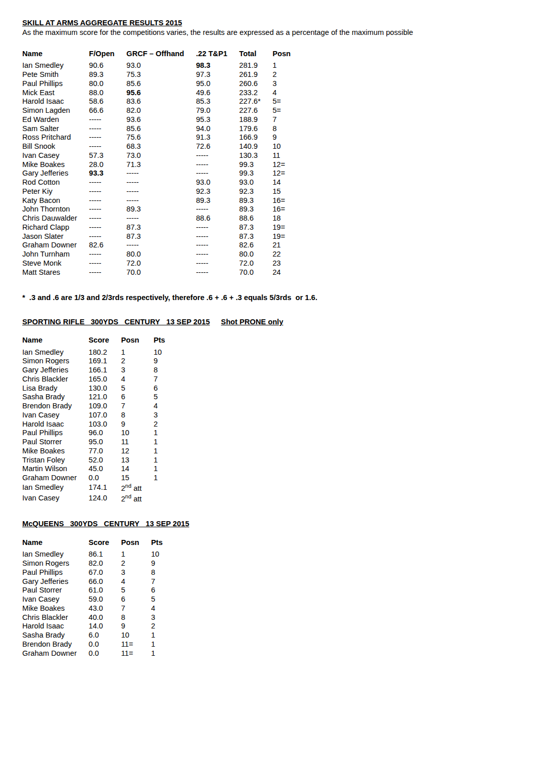SKILL AT ARMS AGGREGATE RESULTS 2015
As the maximum score for the competitions varies, the results are expressed as a percentage of the maximum possible
| Name | F/Open | GRCF – Offhand | .22 T&P1 | Total | Posn |
| --- | --- | --- | --- | --- | --- |
| Ian Smedley | 90.6 | 93.0 | 98.3 | 281.9 | 1 |
| Pete Smith | 89.3 | 75.3 | 97.3 | 261.9 | 2 |
| Paul Phillips | 80.0 | 85.6 | 95.0 | 260.6 | 3 |
| Mick East | 88.0 | 95.6 | 49.6 | 233.2 | 4 |
| Harold Isaac | 58.6 | 83.6 | 85.3 | 227.6* | 5= |
| Simon Lagden | 66.6 | 82.0 | 79.0 | 227.6 | 5= |
| Ed Warden | ----- | 93.6 | 95.3 | 188.9 | 7 |
| Sam Salter | ----- | 85.6 | 94.0 | 179.6 | 8 |
| Ross Pritchard | ----- | 75.6 | 91.3 | 166.9 | 9 |
| Bill Snook | ----- | 68.3 | 72.6 | 140.9 | 10 |
| Ivan Casey | 57.3 | 73.0 | ----- | 130.3 | 11 |
| Mike Boakes | 28.0 | 71.3 | ----- | 99.3 | 12= |
| Gary Jefferies | 93.3 | ----- | ----- | 99.3 | 12= |
| Rod Cotton | ----- | ----- | 93.0 | 93.0 | 14 |
| Peter Kiy | ----- | ----- | 92.3 | 92.3 | 15 |
| Katy Bacon | ----- | ----- | 89.3 | 89.3 | 16= |
| John Thornton | ----- | 89.3 | ----- | 89.3 | 16= |
| Chris Dauwalder | ----- | ----- | 88.6 | 88.6 | 18 |
| Richard Clapp | ----- | 87.3 | ----- | 87.3 | 19= |
| Jason Slater | ----- | 87.3 | ----- | 87.3 | 19= |
| Graham Downer | 82.6 | ----- | ----- | 82.6 | 21 |
| John Turnham | ----- | 80.0 | ----- | 80.0 | 22 |
| Steve Monk | ----- | 72.0 | ----- | 72.0 | 23 |
| Matt Stares | ----- | 70.0 | ----- | 70.0 | 24 |
* .3 and .6 are 1/3 and 2/3rds respectively, therefore .6 + .6 + .3 equals 5/3rds or 1.6.
SPORTING RIFLE 300YDS CENTURY 13 SEP 2015Shot PRONE only
| Name | Score | Posn | Pts |
| --- | --- | --- | --- |
| Ian Smedley | 180.2 | 1 | 10 |
| Simon Rogers | 169.1 | 2 | 9 |
| Gary Jefferies | 166.1 | 3 | 8 |
| Chris Blackler | 165.0 | 4 | 7 |
| Lisa Brady | 130.0 | 5 | 6 |
| Sasha Brady | 121.0 | 6 | 5 |
| Brendon Brady | 109.0 | 7 | 4 |
| Ivan Casey | 107.0 | 8 | 3 |
| Harold Isaac | 103.0 | 9 | 2 |
| Paul Phillips | 96.0 | 10 | 1 |
| Paul Storrer | 95.0 | 11 | 1 |
| Mike Boakes | 77.0 | 12 | 1 |
| Tristan Foley | 52.0 | 13 | 1 |
| Martin Wilson | 45.0 | 14 | 1 |
| Graham Downer | 0.0 | 15 | 1 |
| Ian Smedley | 174.1 | 2 nd att | |
| Ivan Casey | 124.0 | 2 nd att | |
McQUEENS 300YDS CENTURY 13 SEP 2015
| Name | Score | Posn | Pts |
| --- | --- | --- | --- |
| Ian Smedley | 86.1 | 1 | 10 |
| Simon Rogers | 82.0 | 2 | 9 |
| Paul Phillips | 67.0 | 3 | 8 |
| Gary Jefferies | 66.0 | 4 | 7 |
| Paul Storrer | 61.0 | 5 | 6 |
| Ivan Casey | 59.0 | 6 | 5 |
| Mike Boakes | 43.0 | 7 | 4 |
| Chris Blackler | 40.0 | 8 | 3 |
| Harold Isaac | 14.0 | 9 | 2 |
| Sasha Brady | 6.0 | 10 | 1 |
| Brendon Brady | 0.0 | 11= | 1 |
| Graham Downer | 0.0 | 11= | 1 |